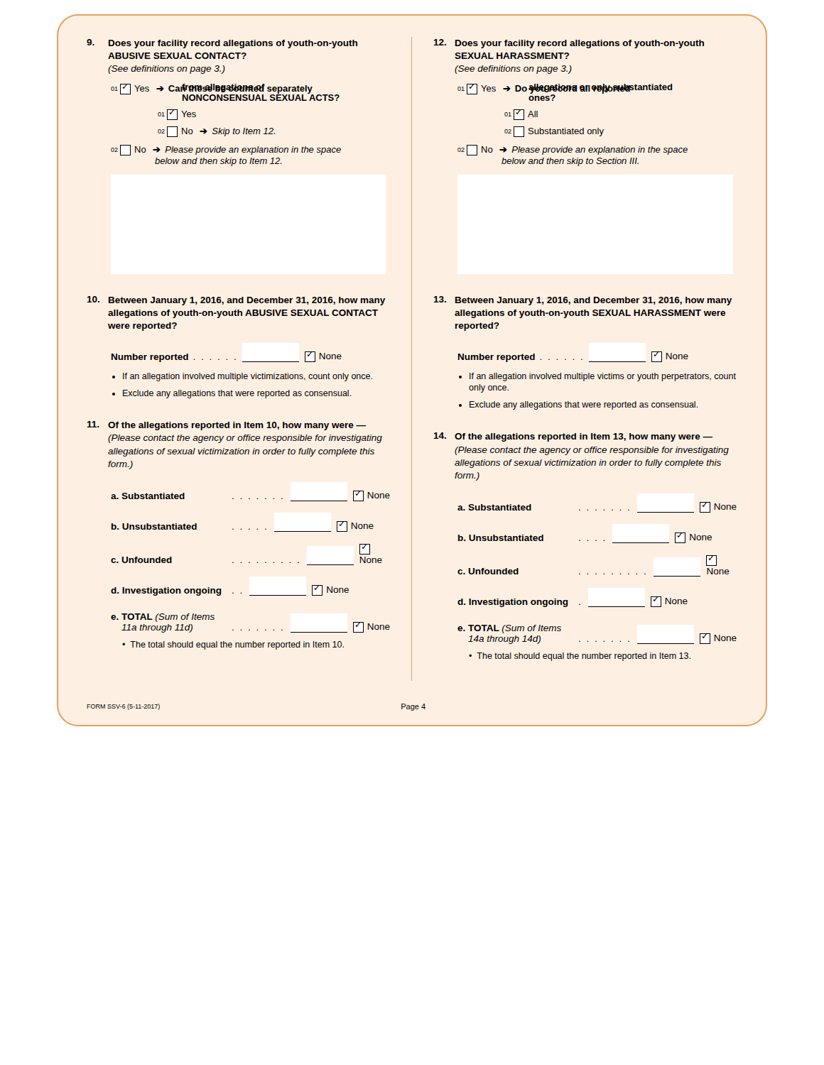9. Does your facility record allegations of youth-on-youth ABUSIVE SEXUAL CONTACT?
(See definitions on page 3.)
01 Yes ➔Can these be counted separately
from allegations of
NONCONSENSUAL SEXUAL ACTS?
01 Yes
02 No ➔Skip to Item 12.
02 No ➔Please provide an explanation in the space
below and then skip to Item 12.
10. Between January 1, 2016, and December 31, 2016, how many allegations of youth-on-youth ABUSIVE SEXUAL CONTACT were reported?
Number reported . . . . . . None
If an allegation involved multiple victimizations, count only once.
Exclude any allegations that were reported as consensual.
11. Of the allegations reported in Item 10, how many were — (Please contact the agency or office responsible for investigating allegations of sexual victimization in order to fully complete this form.)
a. Substantiated . . . . . . . None
b. Unsubstantiated . . . . . None
c. Unfounded . . . . . . . . . None
d. Investigation ongoing . . None
e. TOTAL (Sum of Items
11a through 11d) . . . . . . . None
• The total should equal the number reported in Item 10.
12. Does your facility record allegations of youth-on-youth SEXUAL HARASSMENT?
(See definitions on page 3.)
01 Yes ➔Do you record all reported
allegations or only substantiated
ones?
01 All
02 Substantiated only
02 No ➔Please provide an explanation in the space
below and then skip to Section III.
13. Between January 1, 2016, and December 31, 2016, how many allegations of youth-on-youth SEXUAL HARASSMENT were reported?
Number reported . . . . . . None
If an allegation involved multiple victims or youth perpetrators, count only once.
Exclude any allegations that were reported as consensual.
14. Of the allegations reported in Item 13, how many were — (Please contact the agency or office responsible for investigating allegations of sexual victimization in order to fully complete this form.)
a. Substantiated . . . . . . . None
b. Unsubstantiated . . . . None
c. Unfounded . . . . . . . . . None
d. Investigation ongoing . None
e. TOTAL (Sum of Items
14a through 14d) . . . . . . . None
• The total should equal the number reported in Item 13.
FORM SSV-6 (5-11-2017)
Page 4